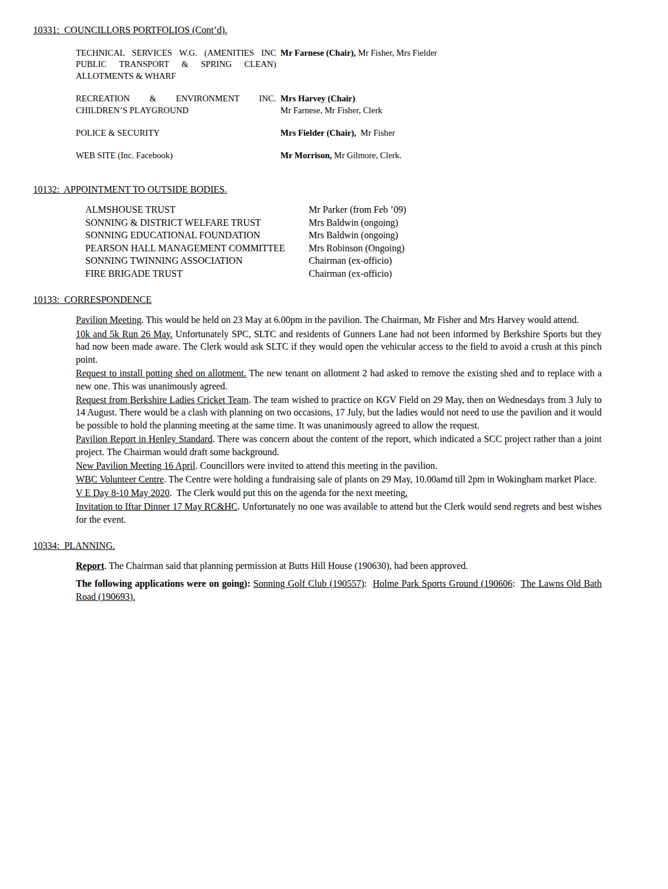10331: COUNCILLORS PORTFOLIOS (Cont’d).
| Technical Services W.G. (Amenities inc Public Transport & Spring Clean) Allotments & Wharf | Mr Farnese (Chair), Mr Fisher, Mrs Fielder |
| Recreation & Environment inc. Children’s Playground | Mrs Harvey (Chair) Mr Farnese, Mr Fisher, Clerk |
| Police & Security | Mrs Fielder (Chair), Mr Fisher |
| WEB SITE (Inc. Facebook) | Mr Morrison, Mr Gilmore, Clerk. |
10132: APPOINTMENT TO OUTSIDE BODIES.
| Almshouse Trust | Mr Parker (from Feb ’09) |
| Sonning & District Welfare Trust | Mrs Baldwin (ongoing) |
| Sonning Educational Foundation | Mrs Baldwin (ongoing) |
| Pearson Hall Management Committee | Mrs Robinson (Ongoing) |
| Sonning Twinning Association | Chairman (ex-officio) |
| Fire Brigade Trust | Chairman (ex-officio) |
10133: CORRESPONDENCE
Pavilion Meeting. This would be held on 23 May at 6.00pm in the pavilion. The Chairman, Mr Fisher and Mrs Harvey would attend.
10k and 5k Run 26 May. Unfortunately SPC, SLTC and residents of Gunners Lane had not been informed by Berkshire Sports but they had now been made aware. The Clerk would ask SLTC if they would open the vehicular access to the field to avoid a crush at this pinch point.
Request to install potting shed on allotment. The new tenant on allotment 2 had asked to remove the existing shed and to replace with a new one. This was unanimously agreed.
Request from Berkshire Ladies Cricket Team. The team wished to practice on KGV Field on 29 May, then on Wednesdays from 3 July to 14 August. There would be a clash with planning on two occasions, 17 July, but the ladies would not need to use the pavilion and it would be possible to hold the planning meeting at the same time. It was unanimously agreed to allow the request.
Pavilion Report in Henley Standard. There was concern about the content of the report, which indicated a SCC project rather than a joint project. The Chairman would draft some background.
New Pavilion Meeting 16 April. Councillors were invited to attend this meeting in the pavilion.
WBC Volunteer Centre. The Centre were holding a fundraising sale of plants on 29 May, 10.00amd till 2pm in Wokingham market Place.
V E Day 8-10 May 2020. The Clerk would put this on the agenda for the next meeting.
Invitation to Iftar Dinner 17 May RC&HC. Unfortunately no one was available to attend but the Clerk would send regrets and best wishes for the event.
10334: PLANNING.
Report. The Chairman said that planning permission at Butts Hill House (190630), had been approved.
The following applications were on going): Sonning Golf Club (190557): Holme Park Sports Ground (190606: The Lawns Old Bath Road (190693).